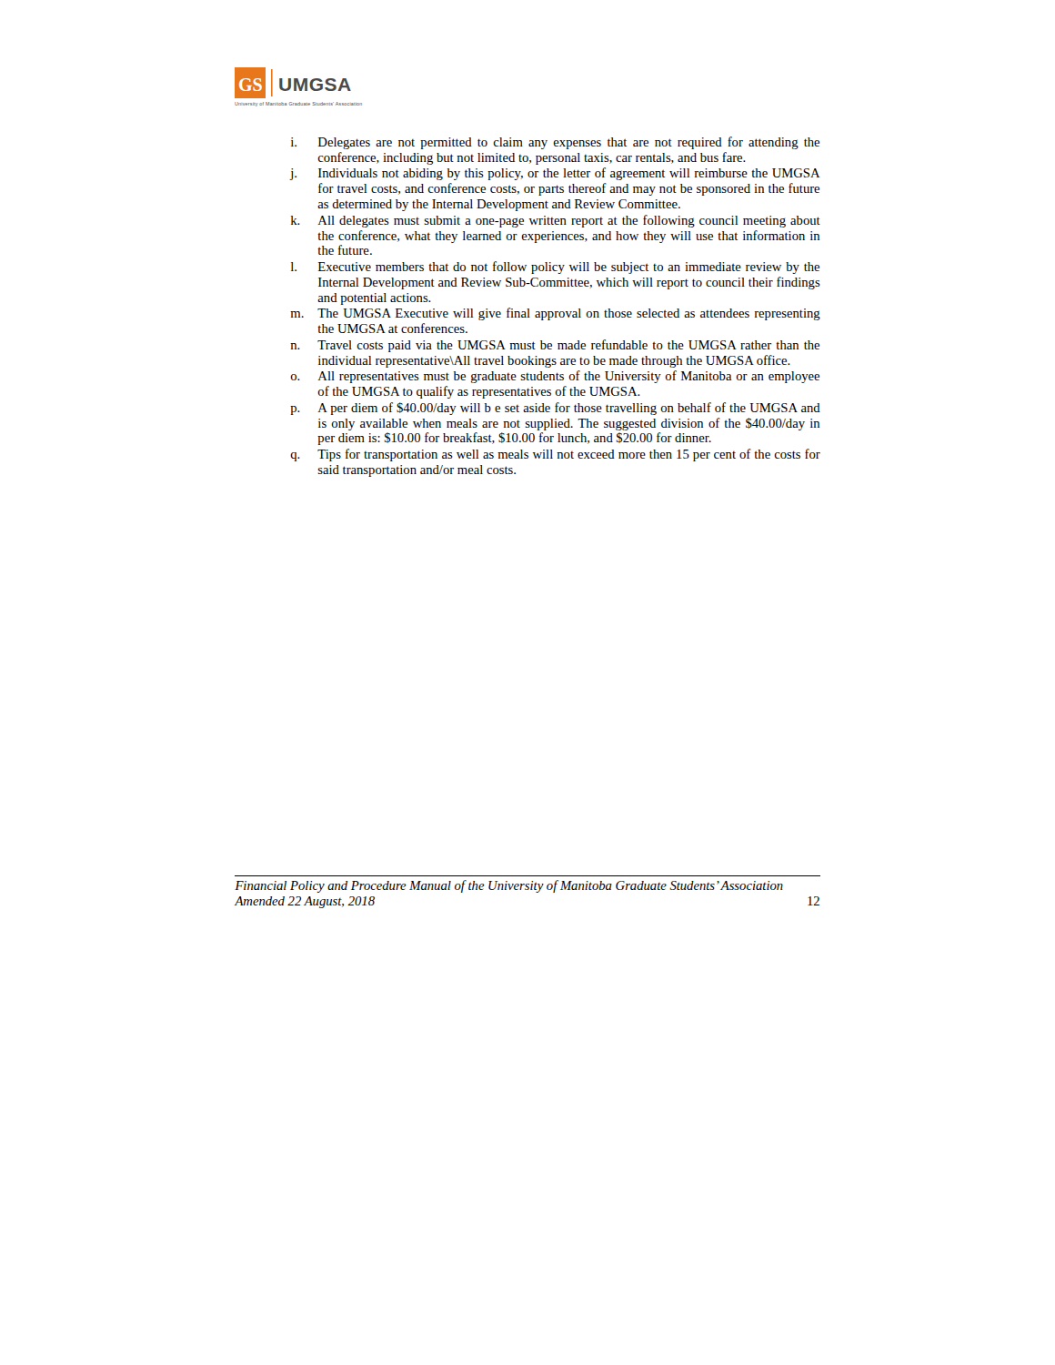GS UMGSA University of Manitoba Graduate Students' Association
i. Delegates are not permitted to claim any expenses that are not required for attending the conference, including but not limited to, personal taxis, car rentals, and bus fare.
j. Individuals not abiding by this policy, or the letter of agreement will reimburse the UMGSA for travel costs, and conference costs, or parts thereof and may not be sponsored in the future as determined by the Internal Development and Review Committee.
k. All delegates must submit a one-page written report at the following council meeting about the conference, what they learned or experiences, and how they will use that information in the future.
l. Executive members that do not follow policy will be subject to an immediate review by the Internal Development and Review Sub-Committee, which will report to council their findings and potential actions.
m. The UMGSA Executive will give final approval on those selected as attendees representing the UMGSA at conferences.
n. Travel costs paid via the UMGSA must be made refundable to the UMGSA rather than the individual representative\All travel bookings are to be made through the UMGSA office.
o. All representatives must be graduate students of the University of Manitoba or an employee of the UMGSA to qualify as representatives of the UMGSA.
p. A per diem of $40.00/day will b e set aside for those travelling on behalf of the UMGSA and is only available when meals are not supplied. The suggested division of the $40.00/day in per diem is: $10.00 for breakfast, $10.00 for lunch, and $20.00 for dinner.
q. Tips for transportation as well as meals will not exceed more then 15 per cent of the costs for said transportation and/or meal costs.
Financial Policy and Procedure Manual of the University of Manitoba Graduate Students’ Association
Amended 22 August, 2018 12